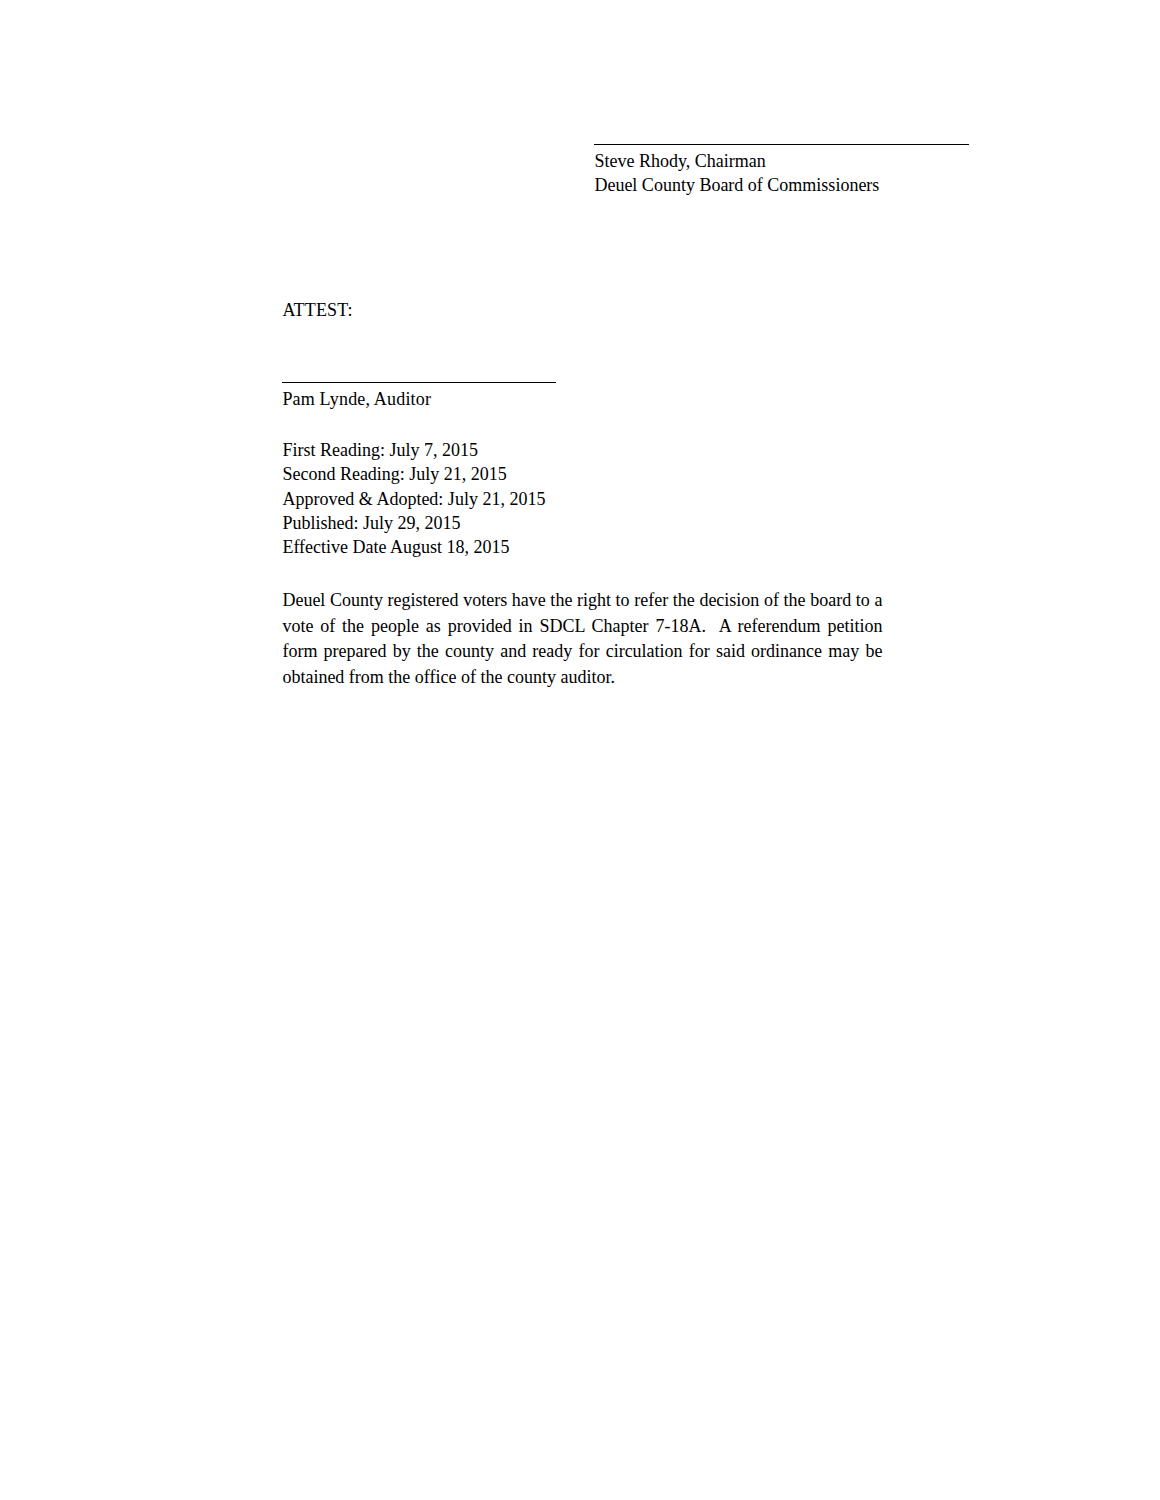Steve Rhody, Chairman
Deuel County Board of Commissioners
ATTEST:
Pam Lynde, Auditor
First Reading: July 7, 2015
Second Reading: July 21, 2015
Approved & Adopted: July 21, 2015
Published: July 29, 2015
Effective Date August 18, 2015
Deuel County registered voters have the right to refer the decision of the board to a vote of the people as provided in SDCL Chapter 7-18A. A referendum petition form prepared by the county and ready for circulation for said ordinance may be obtained from the office of the county auditor.